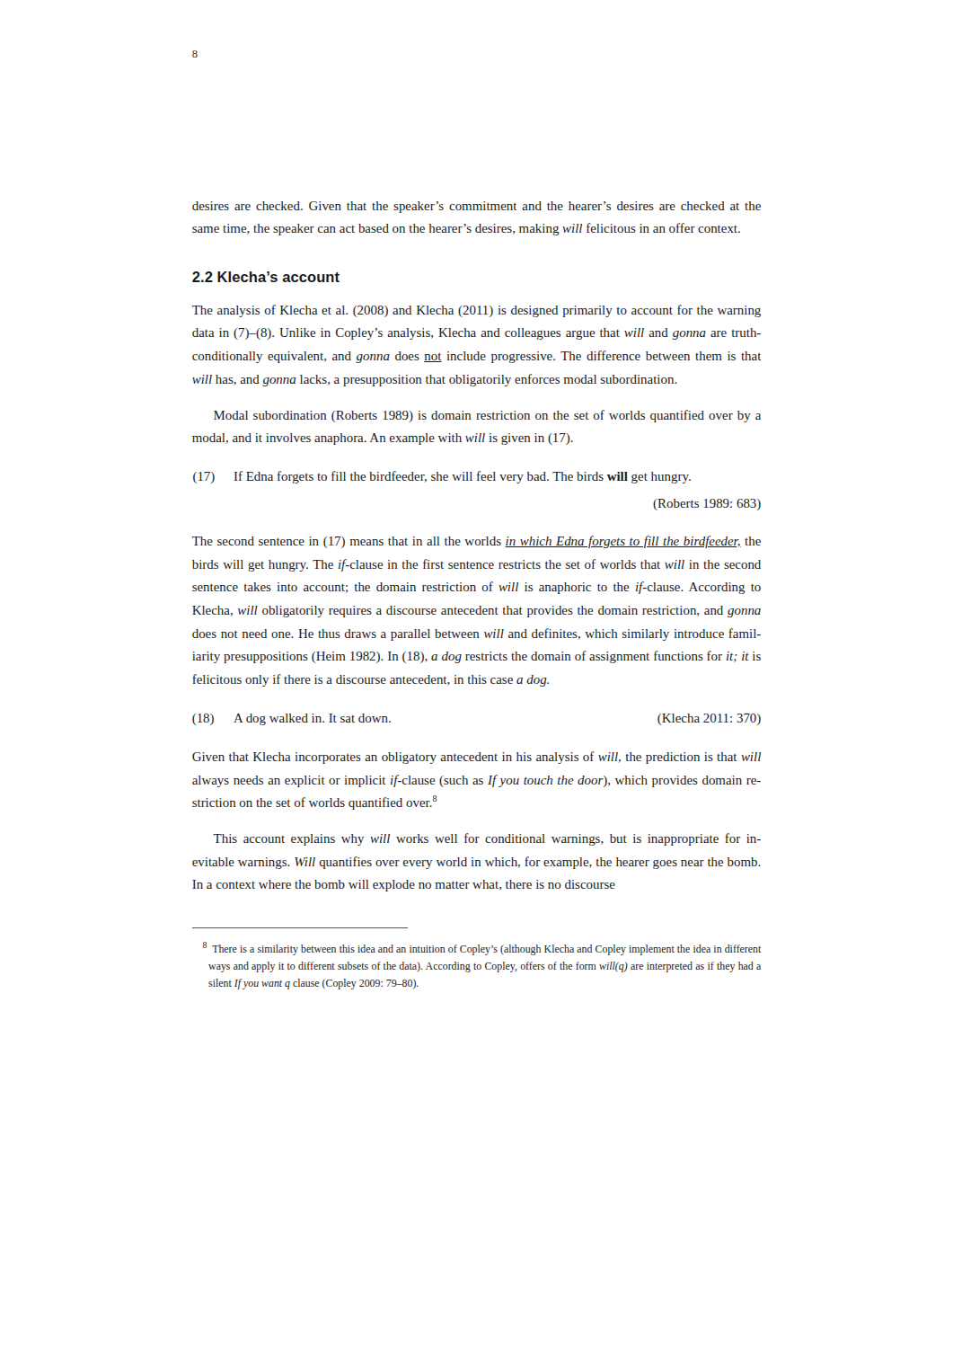8
desires are checked. Given that the speaker’s commitment and the hearer’s desires are checked at the same time, the speaker can act based on the hearer’s desires, making will felicitous in an offer context.
2.2 Klecha’s account
The analysis of Klecha et al. (2008) and Klecha (2011) is designed primarily to account for the warning data in (7)–(8). Unlike in Copley’s analysis, Klecha and colleagues argue that will and gonna are truth-conditionally equivalent, and gonna does not include progressive. The difference between them is that will has, and gonna lacks, a presupposition that obligatorily enforces modal subordination.
Modal subordination (Roberts 1989) is domain restriction on the set of worlds quantified over by a modal, and it involves anaphora. An example with will is given in (17).
(17)
If Edna forgets to fill the birdfeeder, she will feel very bad. The birds will get hungry.
(Roberts 1989: 683)
The second sentence in (17) means that in all the worlds in which Edna forgets to fill the birdfeeder, the birds will get hungry. The if-clause in the first sentence restricts the set of worlds that will in the second sentence takes into account; the domain restriction of will is anaphoric to the if-clause. According to Klecha, will obligatorily requires a discourse antecedent that provides the domain restriction, and gonna does not need one. He thus draws a parallel between will and definites, which similarly introduce familiarity presuppositions (Heim 1982). In (18), a dog restricts the domain of assignment functions for it; it is felicitous only if there is a discourse antecedent, in this case a dog.
(18)
A dog walked in. It sat down.
(Klecha 2011: 370)
Given that Klecha incorporates an obligatory antecedent in his analysis of will, the prediction is that will always needs an explicit or implicit if-clause (such as If you touch the door), which provides domain restriction on the set of worlds quantified over.8
This account explains why will works well for conditional warnings, but is inappropriate for inevitable warnings. Will quantifies over every world in which, for example, the hearer goes near the bomb. In a context where the bomb will explode no matter what, there is no discourse
8 There is a similarity between this idea and an intuition of Copley’s (although Klecha and Copley implement the idea in different ways and apply it to different subsets of the data). According to Copley, offers of the form will(q) are interpreted as if they had a silent If you want q clause (Copley 2009: 79–80).